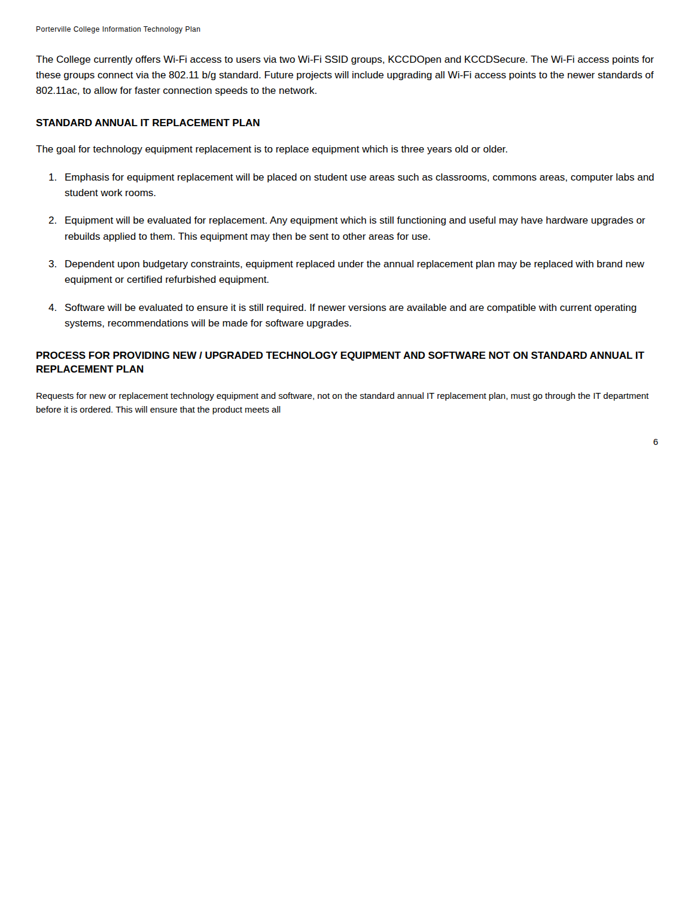Porterville College Information Technology Plan
The College currently offers Wi-Fi access to users via two Wi-Fi SSID groups, KCCDOpen and KCCDSecure. The Wi-Fi access points for these groups connect via the 802.11 b/g standard. Future projects will include upgrading all Wi-Fi access points to the newer standards of 802.11ac, to allow for faster connection speeds to the network.
STANDARD ANNUAL IT REPLACEMENT PLAN
The goal for technology equipment replacement is to replace equipment which is three years old or older.
Emphasis for equipment replacement will be placed on student use areas such as classrooms, commons areas, computer labs and student work rooms.
Equipment will be evaluated for replacement. Any equipment which is still functioning and useful may have hardware upgrades or rebuilds applied to them. This equipment may then be sent to other areas for use.
Dependent upon budgetary constraints, equipment replaced under the annual replacement plan may be replaced with brand new equipment or certified refurbished equipment.
Software will be evaluated to ensure it is still required. If newer versions are available and are compatible with current operating systems, recommendations will be made for software upgrades.
PROCESS FOR PROVIDING NEW / UPGRADED TECHNOLOGY EQUIPMENT AND SOFTWARE NOT ON STANDARD ANNUAL IT REPLACEMENT PLAN
Requests for new or replacement technology equipment and software, not on the standard annual IT replacement plan, must go through the IT department before it is ordered. This will ensure that the product meets all
6